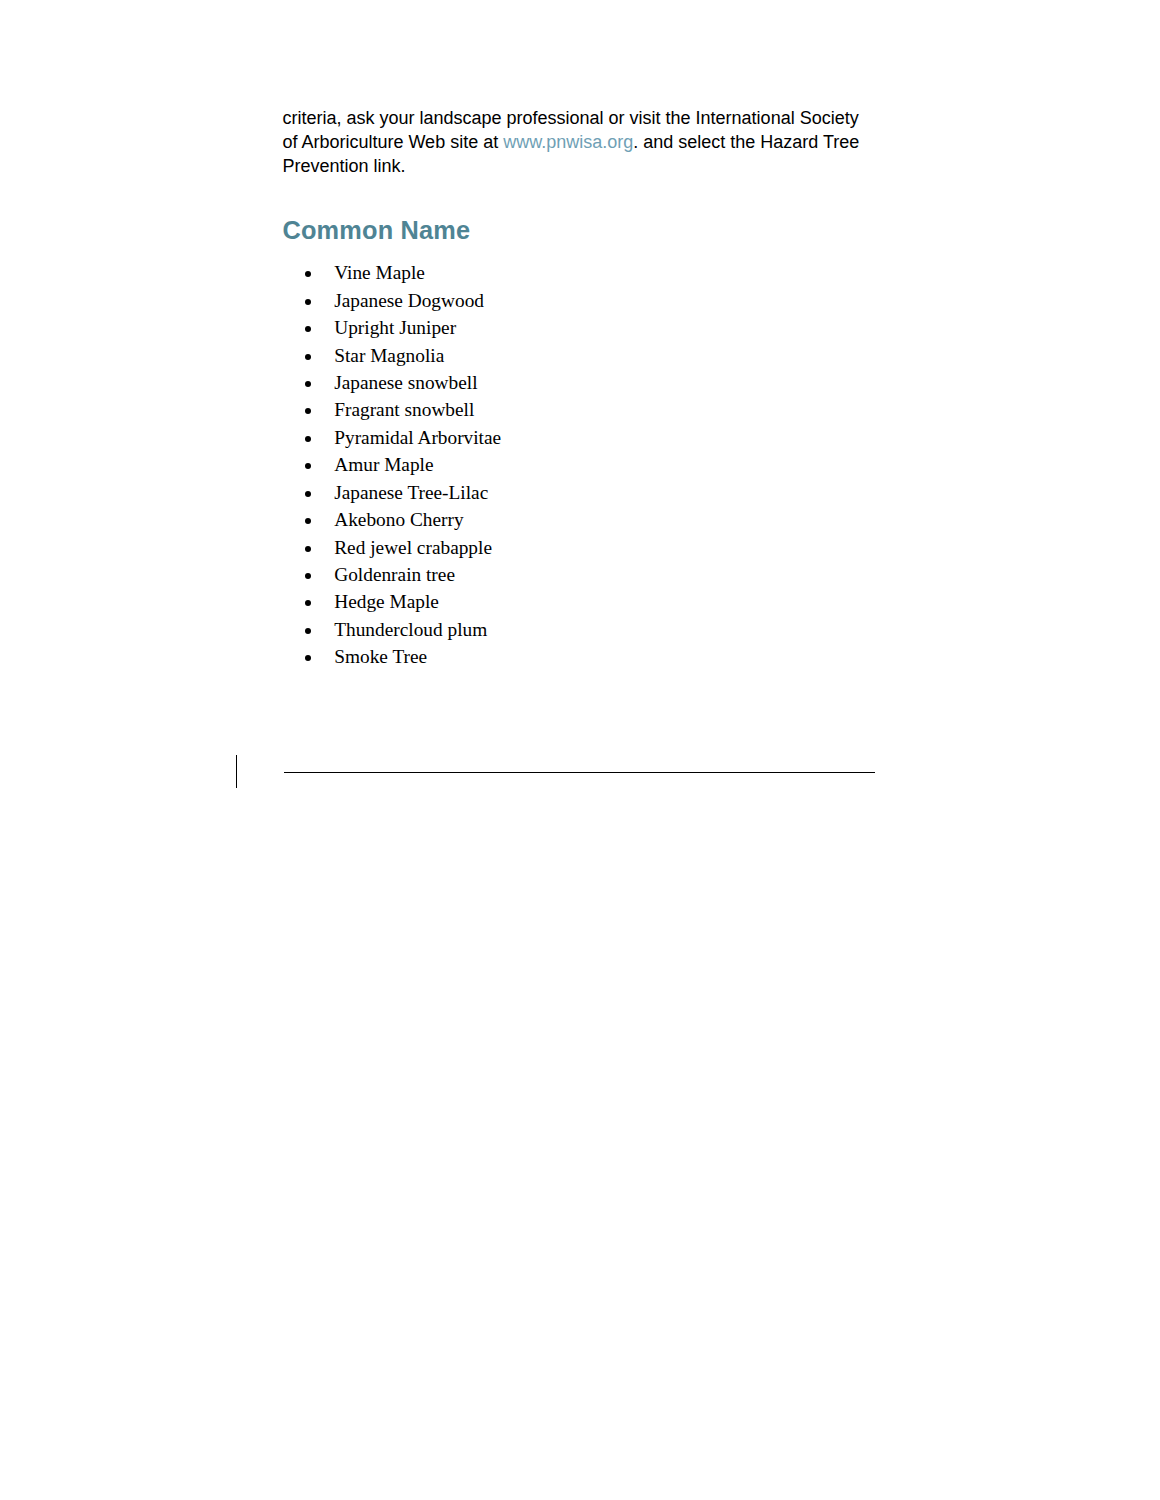criteria, ask your landscape professional or visit the International Society of Arboriculture Web site at www.pnwisa.org. and select the Hazard Tree Prevention link.
Common Name
Vine Maple
Japanese Dogwood
Upright Juniper
Star Magnolia
Japanese snowbell
Fragrant snowbell
Pyramidal Arborvitae
Amur Maple
Japanese Tree-Lilac
Akebono Cherry
Red jewel crabapple
Goldenrain tree
Hedge Maple
Thundercloud plum
Smoke Tree